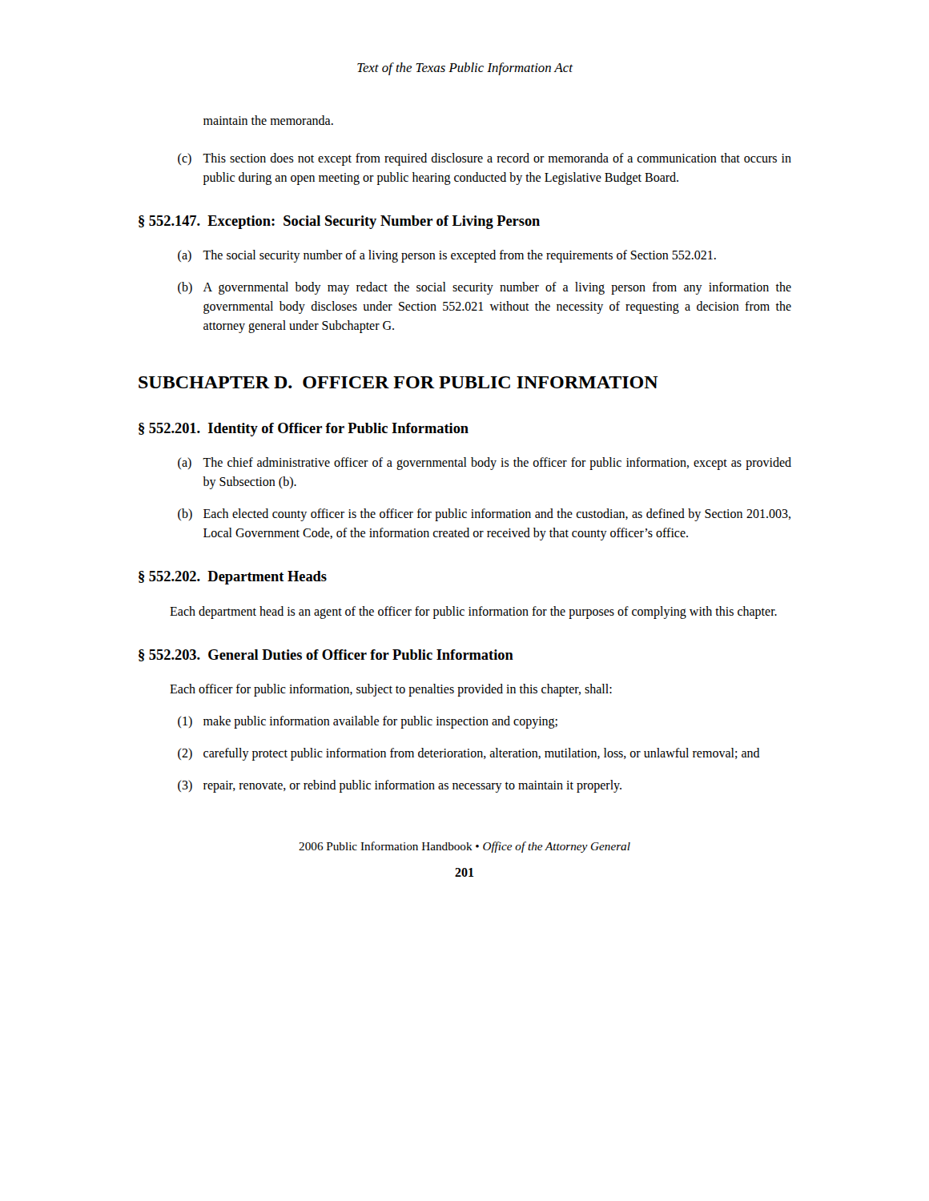Text of the Texas Public Information Act
maintain the memoranda.
(c) This section does not except from required disclosure a record or memoranda of a communication that occurs in public during an open meeting or public hearing conducted by the Legislative Budget Board.
§ 552.147. Exception: Social Security Number of Living Person
(a) The social security number of a living person is excepted from the requirements of Section 552.021.
(b) A governmental body may redact the social security number of a living person from any information the governmental body discloses under Section 552.021 without the necessity of requesting a decision from the attorney general under Subchapter G.
SUBCHAPTER D. OFFICER FOR PUBLIC INFORMATION
§ 552.201. Identity of Officer for Public Information
(a) The chief administrative officer of a governmental body is the officer for public information, except as provided by Subsection (b).
(b) Each elected county officer is the officer for public information and the custodian, as defined by Section 201.003, Local Government Code, of the information created or received by that county officer’s office.
§ 552.202. Department Heads
Each department head is an agent of the officer for public information for the purposes of complying with this chapter.
§ 552.203. General Duties of Officer for Public Information
Each officer for public information, subject to penalties provided in this chapter, shall:
(1) make public information available for public inspection and copying;
(2) carefully protect public information from deterioration, alteration, mutilation, loss, or unlawful removal; and
(3) repair, renovate, or rebind public information as necessary to maintain it properly.
2006 Public Information Handbook • Office of the Attorney General
201